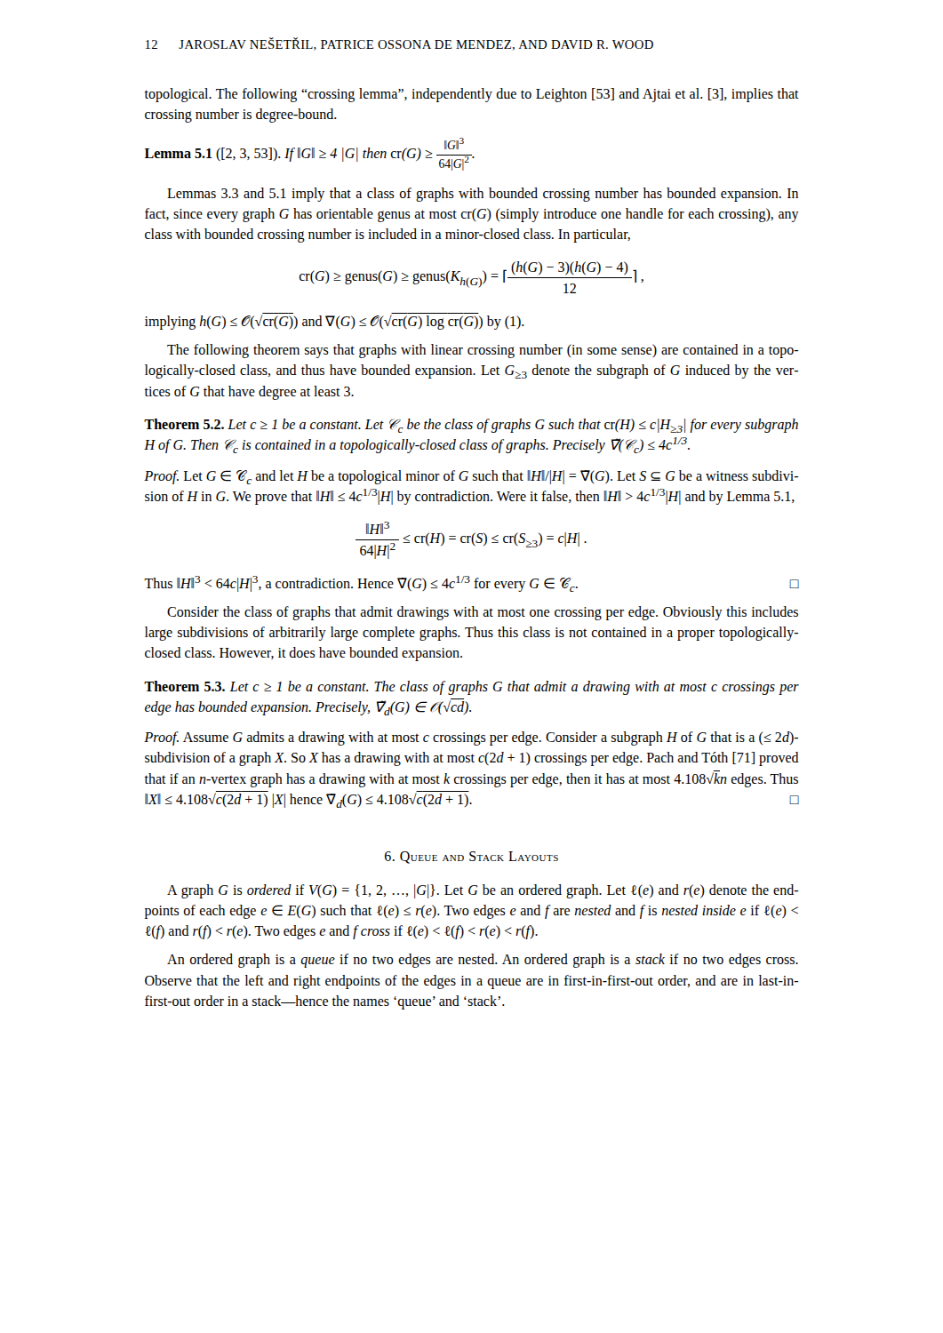12 JAROSLAV NEŠETŘIL, PATRICE OSSONA DE MENDEZ, AND DAVID R. WOOD
topological. The following “crossing lemma”, independently due to Leighton [53] and Ajtai et al. [3], implies that crossing number is degree-bound.
Lemma 5.1 ([2, 3, 53]). If ‖G‖ ≥ 4 |G| then cr(G) ≥ ‖G‖364|G|2.
Lemmas 3.3 and 5.1 imply that a class of graphs with bounded crossing number has bounded expansion. In fact, since every graph G has orientable genus at most cr(G) (simply introduce one handle for each crossing), any class with bounded crossing number is included in a minor-closed class. In particular,
cr(G) ≥ genus(G) ≥ genus(Kh(G)) = ⌈(h(G) − 3)(h(G) − 4) 12⌉ ,
implying h(G) ≤ 𝒪(√cr(G)) and ∇(G) ≤ 𝒪(√cr(G) log cr(G)) by (1).
The following theorem says that graphs with linear crossing number (in some sense) are contained in a topologically-closed class, and thus have bounded expansion. Let G≥3 denote the subgraph of G induced by the vertices of G that have degree at least 3.
Theorem 5.2. Let c ≥ 1 be a constant. Let 𝒞c be the class of graphs G such that cr(H) ≤ c|H≥3| for every subgraph H of G. Then 𝒞c is contained in a topologically-closed class of graphs. Precisely ∇̃(𝒞c) ≤ 4c1/3.
Proof. Let G ∈ 𝒞c and let H be a topological minor of G such that ‖H‖/|H| = ∇̃(G). Let S ⊆ G be a witness subdivision of H in G. We prove that ‖H‖ ≤ 4c1/3|H| by contradiction. Were it false, then ‖H‖ > 4c1/3|H| and by Lemma 5.1,
‖H‖364|H|2 ≤ cr(H) = cr(S) ≤ cr(S≥3) = c|H| .
Thus ‖H‖3 < 64c|H|3, a contradiction. Hence ∇̃(G) ≤ 4c1/3 for every G ∈ 𝒞c. □
Consider the class of graphs that admit drawings with at most one crossing per edge. Obviously this includes large subdivisions of arbitrarily large complete graphs. Thus this class is not contained in a proper topologically-closed class. However, it does have bounded expansion.
Theorem 5.3. Let c ≥ 1 be a constant. The class of graphs G that admit a drawing with at most c crossings per edge has bounded expansion. Precisely, ∇̃d(G) ∈ 𝒪(√cd).
Proof. Assume G admits a drawing with at most c crossings per edge. Consider a subgraph H of G that is a (≤ 2d)-subdivision of a graph X. So X has a drawing with at most c(2d + 1) crossings per edge. Pach and Tóth [71] proved that if an n-vertex graph has a drawing with at most k crossings per edge, then it has at most 4.108√kn edges. Thus ‖X‖ ≤ 4.108√c(2d + 1) |X| hence ∇̃d(G) ≤ 4.108√c(2d + 1). □
6. Queue and Stack Layouts
A graph G is ordered if V(G) = {1, 2, …, |G|}. Let G be an ordered graph. Let ℓ(e) and r(e) denote the endpoints of each edge e ∈ E(G) such that ℓ(e) ≤ r(e). Two edges e and f are nested and f is nested inside e if ℓ(e) < ℓ(f) and r(f) < r(e). Two edges e and f cross if ℓ(e) < ℓ(f) < r(e) < r(f).
An ordered graph is a queue if no two edges are nested. An ordered graph is a stack if no two edges cross. Observe that the left and right endpoints of the edges in a queue are in first-in-first-out order, and are in last-in-first-out order in a stack—hence the names ‘queue’ and ‘stack’.